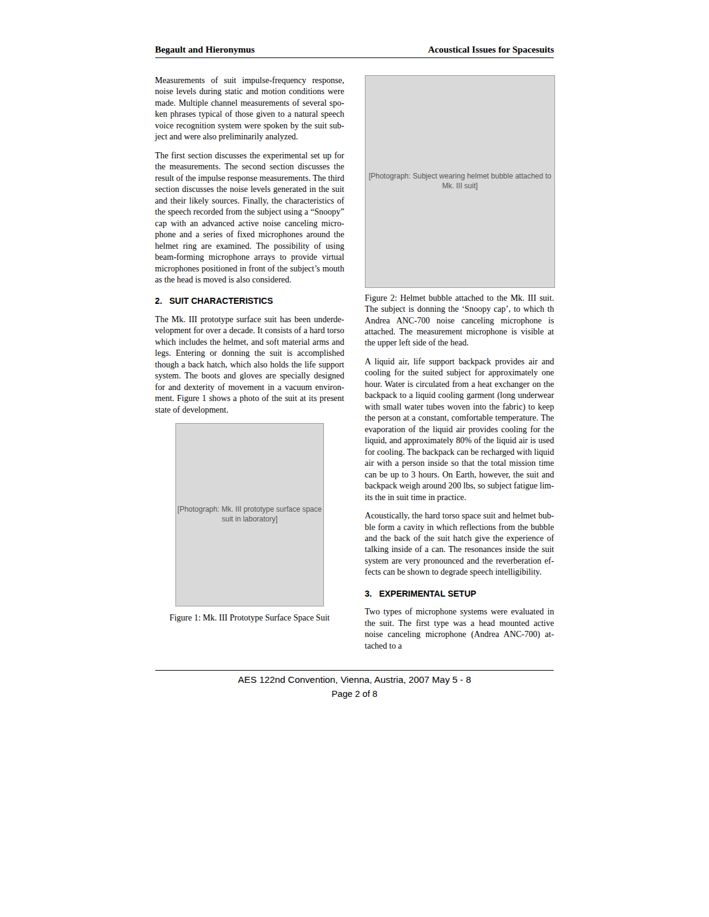Begault and Hieronymus Acoustical Issues for Spacesuits
Measurements of suit impulse-frequency response, noise levels during static and motion conditions were made. Multiple channel measurements of several spoken phrases typical of those given to a natural speech voice recognition system were spoken by the suit subject and were also preliminarily analyzed.
The first section discusses the experimental set up for the measurements. The second section discusses the result of the impulse response measurements. The third section discusses the noise levels generated in the suit and their likely sources. Finally, the characteristics of the speech recorded from the subject using a “Snoopy” cap with an advanced active noise canceling microphone and a series of fixed microphones around the helmet ring are examined. The possibility of using beam-forming microphone arrays to provide virtual microphones positioned in front of the subject’s mouth as the head is moved is also considered.
2. SUIT CHARACTERISTICS
The Mk. III prototype surface suit has been underdevelopment for over a decade. It consists of a hard torso which includes the helmet, and soft material arms and legs. Entering or donning the suit is accomplished though a back hatch, which also holds the life support system. The boots and gloves are specially designed for and dexterity of movement in a vacuum environment. Figure 1 shows a photo of the suit at its present state of development.
[Photograph: Mk. III prototype surface space suit in laboratory]
Figure 1: Mk. III Prototype Surface Space Suit
[Photograph: Subject wearing helmet bubble attached to Mk. III suit]
Figure 2: Helmet bubble attached to the Mk. III suit. The subject is donning the ‘Snoopy cap’, to which th Andrea ANC-700 noise canceling microphone is attached. The measurement microphone is visible at the upper left side of the head.
A liquid air, life support backpack provides air and cooling for the suited subject for approximately one hour. Water is circulated from a heat exchanger on the backpack to a liquid cooling garment (long underwear with small water tubes woven into the fabric) to keep the person at a constant, comfortable temperature. The evaporation of the liquid air provides cooling for the liquid, and approximately 80% of the liquid air is used for cooling. The backpack can be recharged with liquid air with a person inside so that the total mission time can be up to 3 hours. On Earth, however, the suit and backpack weigh around 200 lbs, so subject fatigue limits the in suit time in practice.
Acoustically, the hard torso space suit and helmet bubble form a cavity in which reflections from the bubble and the back of the suit hatch give the experience of talking inside of a can. The resonances inside the suit system are very pronounced and the reverberation effects can be shown to degrade speech intelligibility.
3. EXPERIMENTAL SETUP
Two types of microphone systems were evaluated in the suit. The first type was a head mounted active noise canceling microphone (Andrea ANC-700) attached to a
AES 122nd Convention, Vienna, Austria, 2007 May 5 - 8
Page 2 of 8